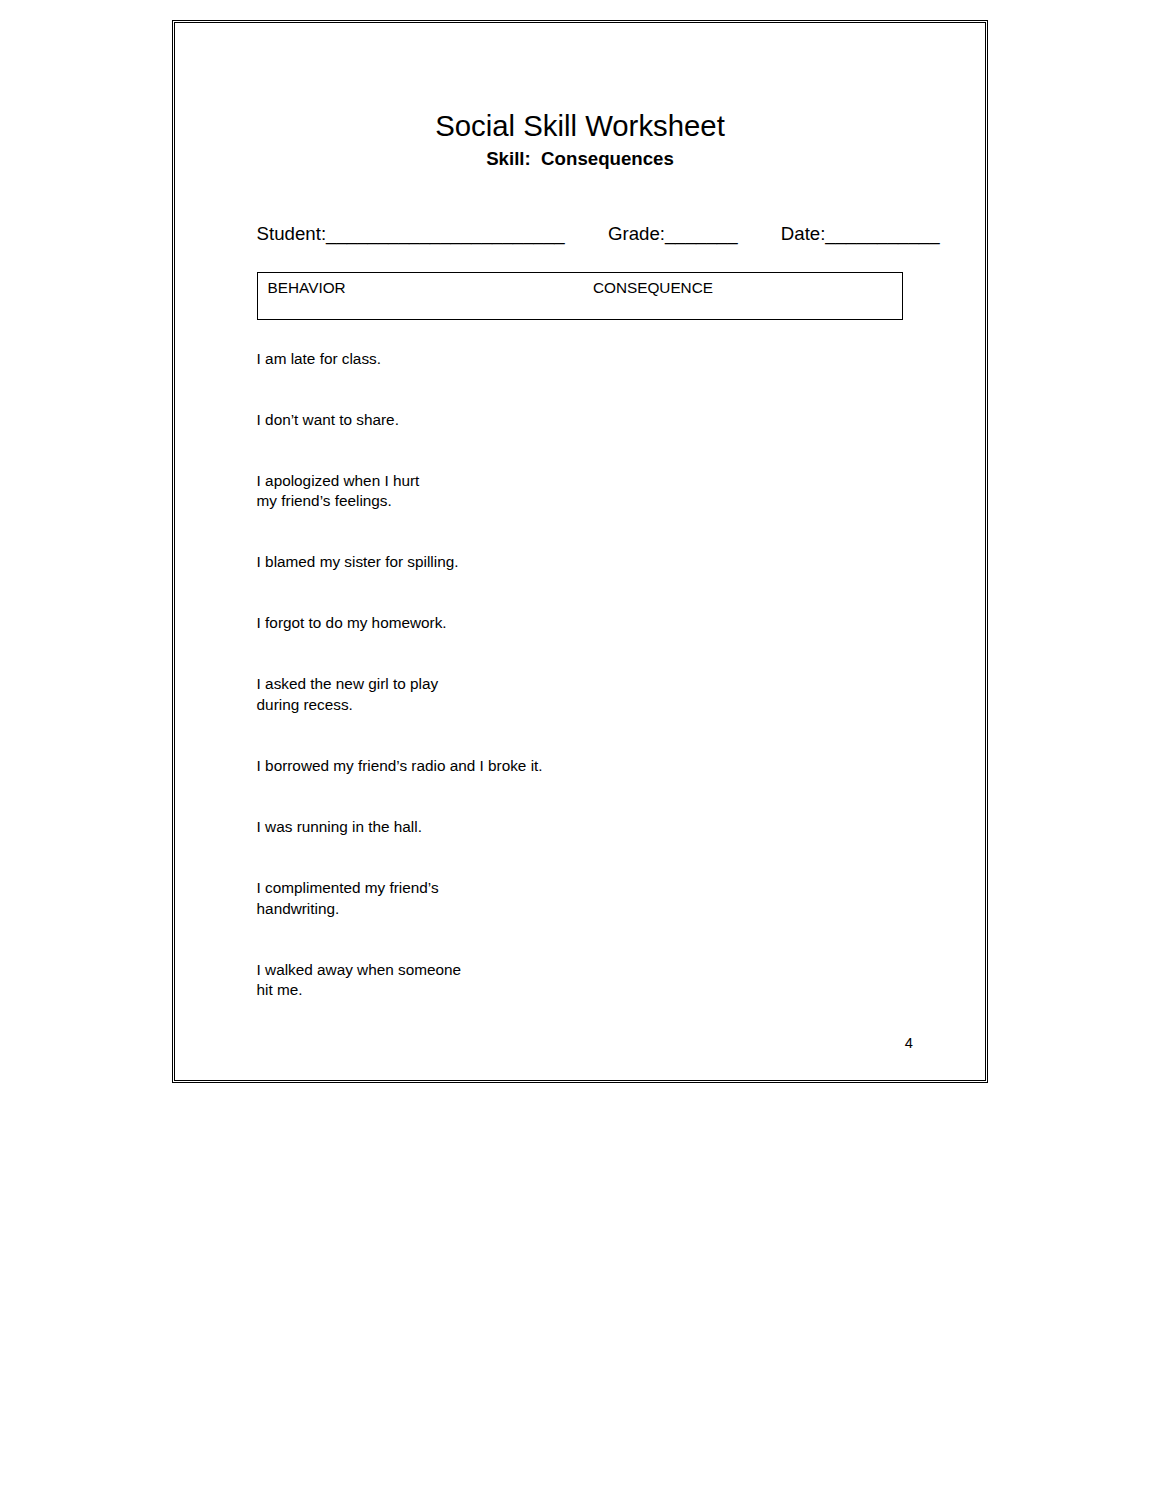Social Skill Worksheet
Skill: Consequences
Student:_______________________ Grade:_______ Date:___________
BEHAVIOR CONSEQUENCE
I am late for class.
I don’t want to share.
I apologized when I hurt
my friend’s feelings.
I blamed my sister for spilling.
I forgot to do my homework.
I asked the new girl to play
during recess.
I borrowed my friend’s radio and I broke it.
I was running in the hall.
I complimented my friend’s
handwriting.
I walked away when someone
hit me.
4